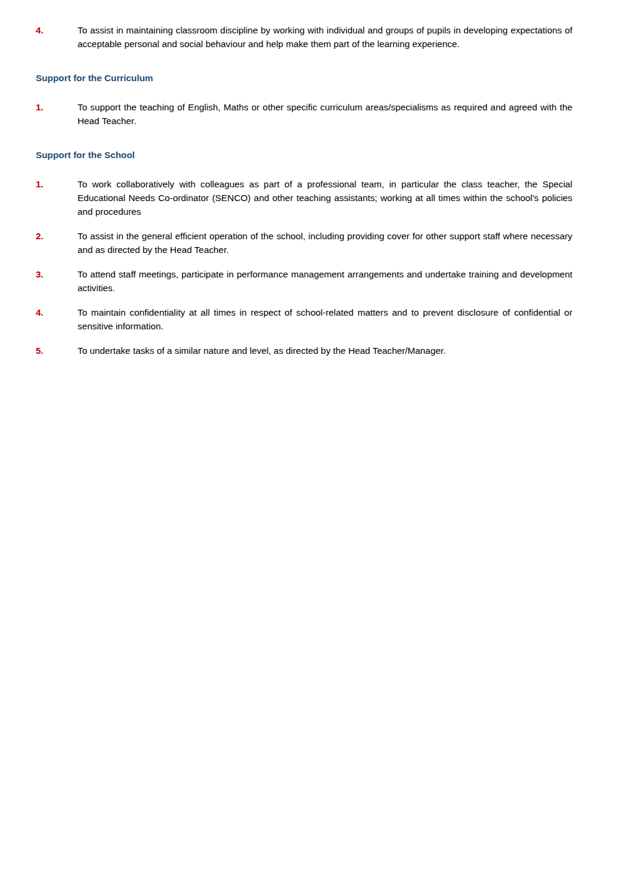4.
To assist in maintaining classroom discipline by working with individual and groups of pupils in developing expectations of acceptable personal and social behaviour and help make them part of the learning experience.
Support for the Curriculum
1.
To support the teaching of English, Maths or other specific curriculum areas/specialisms as required and agreed with the Head Teacher.
Support for the School
1.
To work collaboratively with colleagues as part of a professional team, in particular the class teacher, the Special Educational Needs Co-ordinator (SENCO) and other teaching assistants; working at all times within the school's policies and procedures
2.
To assist in the general efficient operation of the school, including providing cover for other support staff where necessary and as directed by the Head Teacher.
3.
To attend staff meetings, participate in performance management arrangements and undertake training and development activities.
4.
To maintain confidentiality at all times in respect of school-related matters and to prevent disclosure of confidential or sensitive information.
5.
To undertake tasks of a similar nature and level, as directed by the Head Teacher/Manager.